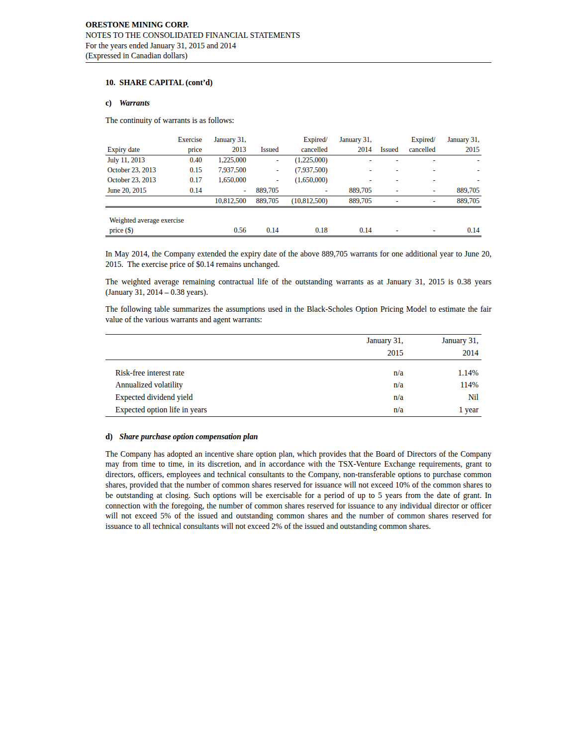Orestone Mining Corp.
NOTES TO THE CONSOLIDATED FINANCIAL STATEMENTS
For the years ended January 31, 2015 and 2014
(Expressed in Canadian dollars)
10. SHARE CAPITAL (cont’d)
c) Warrants
The continuity of warrants is as follows:
| | Exercise | January 31, | | Expired/ | January 31, | | Expired/ | January 31, |
| --- | --- | --- | --- | --- | --- | --- | --- | --- |
| Expiry date | price | 2013 | Issued | cancelled | 2014 | Issued | cancelled | 2015 |
| July 11, 2013 | 0.40 | 1,225,000 | - | (1,225,000) | - | - | - | - |
| October 23, 2013 | 0.15 | 7,937,500 | - | (7,937,500) | - | - | - | - |
| October 23, 2013 | 0.17 | 1,650,000 | - | (1,650,000) | - | - | - | - |
| June 20, 2015 | 0.14 | - | 889,705 | - | 889,705 | - | - | 889,705 |
| | | 10,812,500 | 889,705 | (10,812,500) | 889,705 | - | - | 889,705 |
| Weighted average exercise |
| price ($) | | 0.56 | 0.14 | 0.18 | 0.14 | - | - | 0.14 |
In May 2014, the Company extended the expiry date of the above 889,705 warrants for one additional year to June 20, 2015. The exercise price of $0.14 remains unchanged.
The weighted average remaining contractual life of the outstanding warrants as at January 31, 2015 is 0.38 years (January 31, 2014 – 0.38 years).
The following table summarizes the assumptions used in the Black-Scholes Option Pricing Model to estimate the fair value of the various warrants and agent warrants:
| | January 31, | January 31, |
| --- | --- | --- |
| | 2015 | 2014 |
| Risk-free interest rate | n/a | 1.14% |
| Annualized volatility | n/a | 114% |
| Expected dividend yield | n/a | Nil |
| Expected option life in years | n/a | 1 year |
d) Share purchase option compensation plan
The Company has adopted an incentive share option plan, which provides that the Board of Directors of the Company may from time to time, in its discretion, and in accordance with the TSX-Venture Exchange requirements, grant to directors, officers, employees and technical consultants to the Company, non-transferable options to purchase common shares, provided that the number of common shares reserved for issuance will not exceed 10% of the common shares to be outstanding at closing. Such options will be exercisable for a period of up to 5 years from the date of grant. In connection with the foregoing, the number of common shares reserved for issuance to any individual director or officer will not exceed 5% of the issued and outstanding common shares and the number of common shares reserved for issuance to all technical consultants will not exceed 2% of the issued and outstanding common shares.